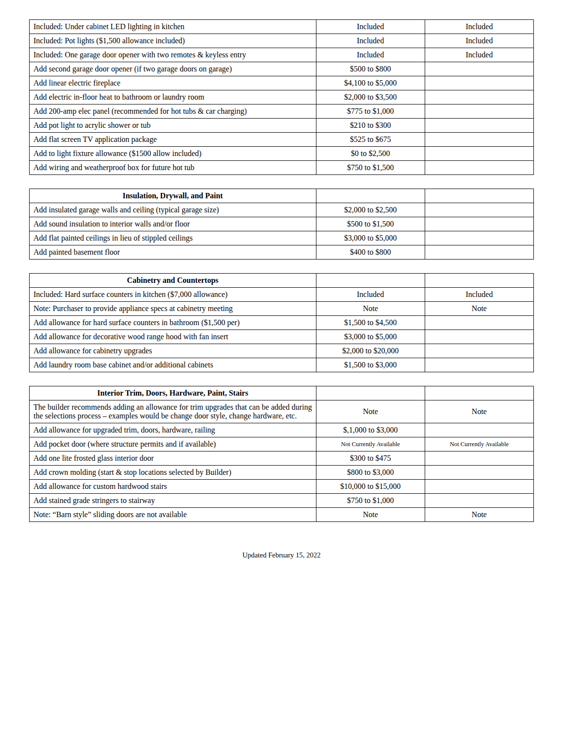| Included: Under cabinet LED lighting in kitchen | Included | Included |
| Included: Pot lights ($1,500 allowance included) | Included | Included |
| Included: One garage door opener with two remotes & keyless entry | Included | Included |
| Add second garage door opener (if two garage doors on garage) | $500 to $800 | |
| Add linear electric fireplace | $4,100 to $5,000 | |
| Add electric in-floor heat to bathroom or laundry room | $2,000 to $3,500 | |
| Add 200-amp elec panel (recommended for hot tubs & car charging) | $775 to $1,000 | |
| Add pot light to acrylic shower or tub | $210 to $300 | |
| Add flat screen TV application package | $525 to $675 | |
| Add to light fixture allowance ($1500 allow included) | $0 to $2,500 | |
| Add wiring and weatherproof box for future hot tub | $750 to $1,500 | |
| Insulation, Drywall, and Paint | | |
| Add insulated garage walls and ceiling (typical garage size) | $2,000 to $2,500 | |
| Add sound insulation to interior walls and/or floor | $500 to $1,500 | |
| Add flat painted ceilings in lieu of stippled ceilings | $3,000 to $5,000 | |
| Add painted basement floor | $400 to $800 | |
| Cabinetry and Countertops | | |
| Included: Hard surface counters in kitchen ($7,000 allowance) | Included | Included |
| Note: Purchaser to provide appliance specs at cabinetry meeting | Note | Note |
| Add allowance for hard surface counters in bathroom ($1,500 per) | $1,500 to $4,500 | |
| Add allowance for decorative wood range hood with fan insert | $3,000 to $5,000 | |
| Add allowance for cabinetry upgrades | $2,000 to $20,000 | |
| Add laundry room base cabinet and/or additional cabinets | $1,500 to $3,000 | |
| Interior Trim, Doors, Hardware, Paint, Stairs | | |
| The builder recommends adding an allowance for trim upgrades that can be added during the selections process – examples would be change door style, change hardware, etc. | Note | Note |
| Add allowance for upgraded trim, doors, hardware, railing | $,1,000 to $3,000 | |
| Add pocket door (where structure permits and if available) | Not Currently Available | Not Currently Available |
| Add one lite frosted glass interior door | $300 to $475 | |
| Add crown molding (start & stop locations selected by Builder) | $800 to $3,000 | |
| Add allowance for custom hardwood stairs | $10,000 to $15,000 | |
| Add stained grade stringers to stairway | $750 to $1,000 | |
| Note: “Barn style” sliding doors are not available | Note | Note |
Updated February 15, 2022